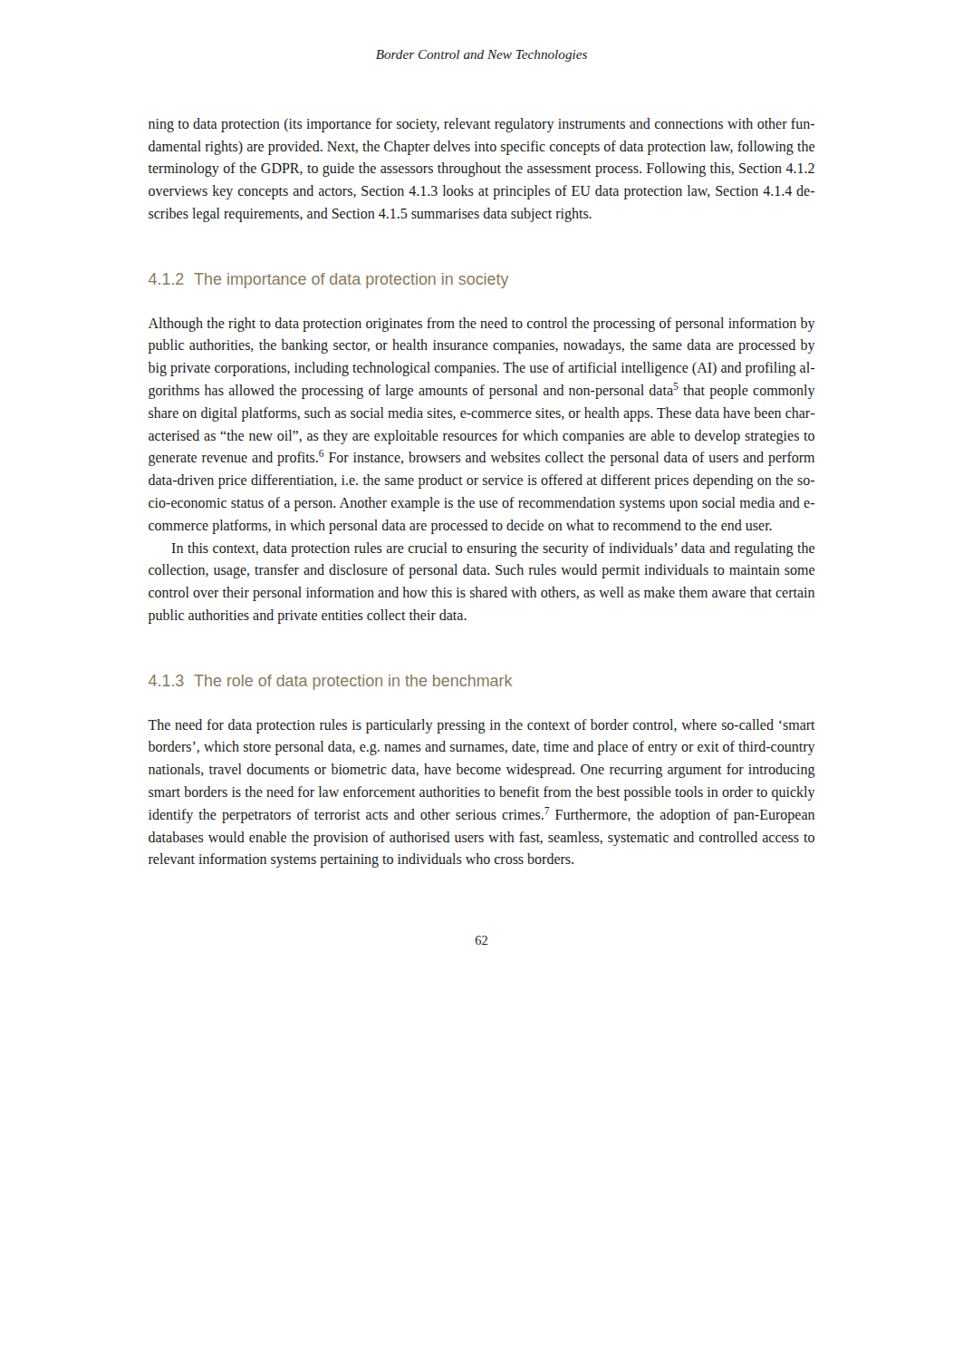Border Control and New Technologies
ning to data protection (its importance for society, relevant regulatory instruments and connections with other fundamental rights) are provided. Next, the Chapter delves into specific concepts of data protection law, following the terminology of the GDPR, to guide the assessors throughout the assessment process. Following this, Section 4.1.2 overviews key concepts and actors, Section 4.1.3 looks at principles of EU data protection law, Section 4.1.4 describes legal requirements, and Section 4.1.5 summarises data subject rights.
4.1.2 The importance of data protection in society
Although the right to data protection originates from the need to control the processing of personal information by public authorities, the banking sector, or health insurance companies, nowadays, the same data are processed by big private corporations, including technological companies. The use of artificial intelligence (AI) and profiling algorithms has allowed the processing of large amounts of personal and non-personal data5 that people commonly share on digital platforms, such as social media sites, e-commerce sites, or health apps. These data have been characterised as “the new oil”, as they are exploitable resources for which companies are able to develop strategies to generate revenue and profits.6 For instance, browsers and websites collect the personal data of users and perform data-driven price differentiation, i.e. the same product or service is offered at different prices depending on the socio-economic status of a person. Another example is the use of recommendation systems upon social media and e-commerce platforms, in which personal data are processed to decide on what to recommend to the end user.
In this context, data protection rules are crucial to ensuring the security of individuals’ data and regulating the collection, usage, transfer and disclosure of personal data. Such rules would permit individuals to maintain some control over their personal information and how this is shared with others, as well as make them aware that certain public authorities and private entities collect their data.
4.1.3 The role of data protection in the benchmark
The need for data protection rules is particularly pressing in the context of border control, where so-called ‘smart borders’, which store personal data, e.g. names and surnames, date, time and place of entry or exit of third-country nationals, travel documents or biometric data, have become widespread. One recurring argument for introducing smart borders is the need for law enforcement authorities to benefit from the best possible tools in order to quickly identify the perpetrators of terrorist acts and other serious crimes.7 Furthermore, the adoption of pan-European databases would enable the provision of authorised users with fast, seamless, systematic and controlled access to relevant information systems pertaining to individuals who cross borders.
62